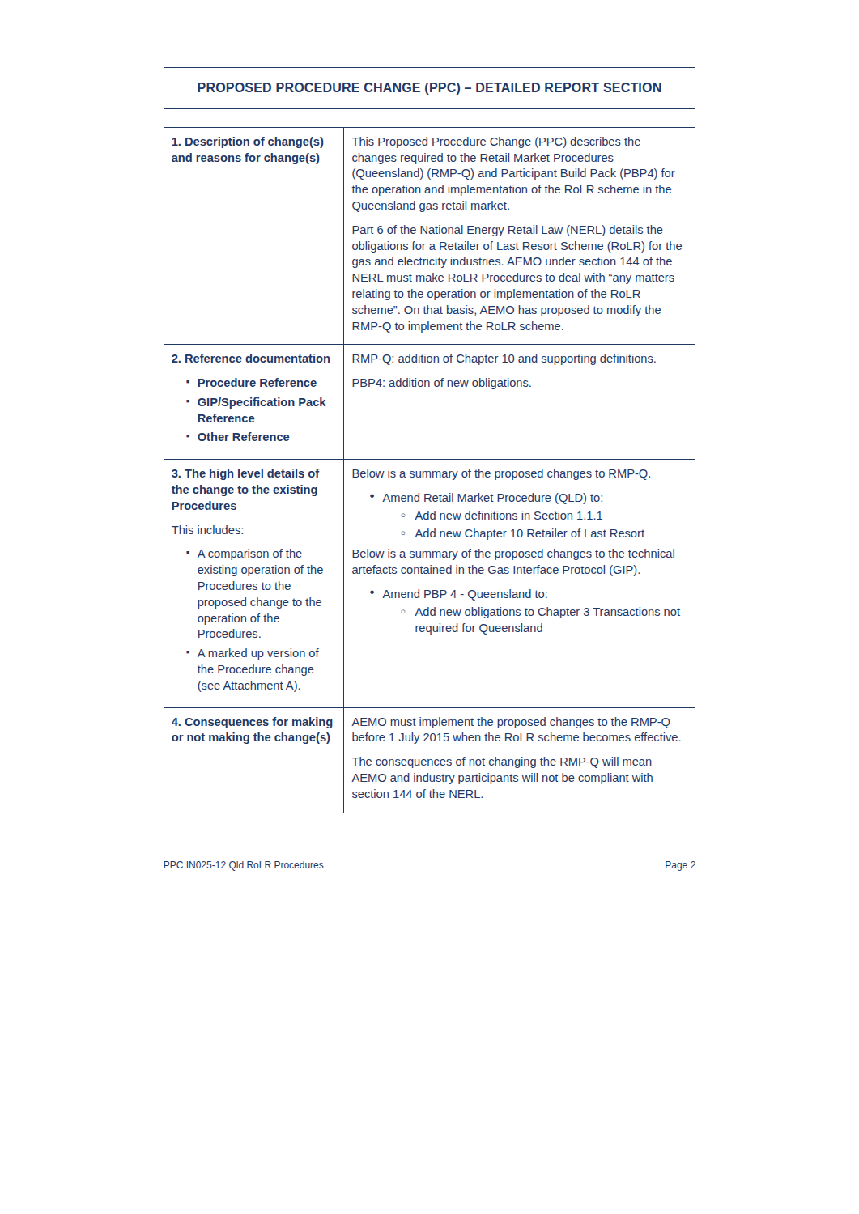PROPOSED PROCEDURE CHANGE (PPC) – DETAILED REPORT SECTION
| 1. Description of change(s) and reasons for change(s) | This Proposed Procedure Change (PPC) describes the changes required to the Retail Market Procedures (Queensland) (RMP-Q) and Participant Build Pack (PBP4) for the operation and implementation of the RoLR scheme in the Queensland gas retail market. Part 6 of the National Energy Retail Law (NERL) details the obligations for a Retailer of Last Resort Scheme (RoLR) for the gas and electricity industries. AEMO under section 144 of the NERL must make RoLR Procedures to deal with “any matters relating to the operation or implementation of the RoLR scheme”. On that basis, AEMO has proposed to modify the RMP-Q to implement the RoLR scheme. |
| 2. Reference documentation Procedure Reference GIP/Specification Pack Reference Other Reference | RMP-Q: addition of Chapter 10 and supporting definitions. PBP4: addition of new obligations. |
| 3. The high level details of the change to the existing Procedures This includes: A comparison of the existing operation of the Procedures to the proposed change to the operation of the Procedures. A marked up version of the Procedure change (see Attachment A). | Below is a summary of the proposed changes to RMP-Q. Amend Retail Market Procedure (QLD) to: Add new definitions in Section 1.1.1 Add new Chapter 10 Retailer of Last Resort Below is a summary of the proposed changes to the technical artefacts contained in the Gas Interface Protocol (GIP). Amend PBP 4 - Queensland to: Add new obligations to Chapter 3 Transactions not required for Queensland |
| 4. Consequences for making or not making the change(s) | AEMO must implement the proposed changes to the RMP-Q before 1 July 2015 when the RoLR scheme becomes effective. The consequences of not changing the RMP-Q will mean AEMO and industry participants will not be compliant with section 144 of the NERL. |
PPC IN025-12 Qld RoLR Procedures
Page 2